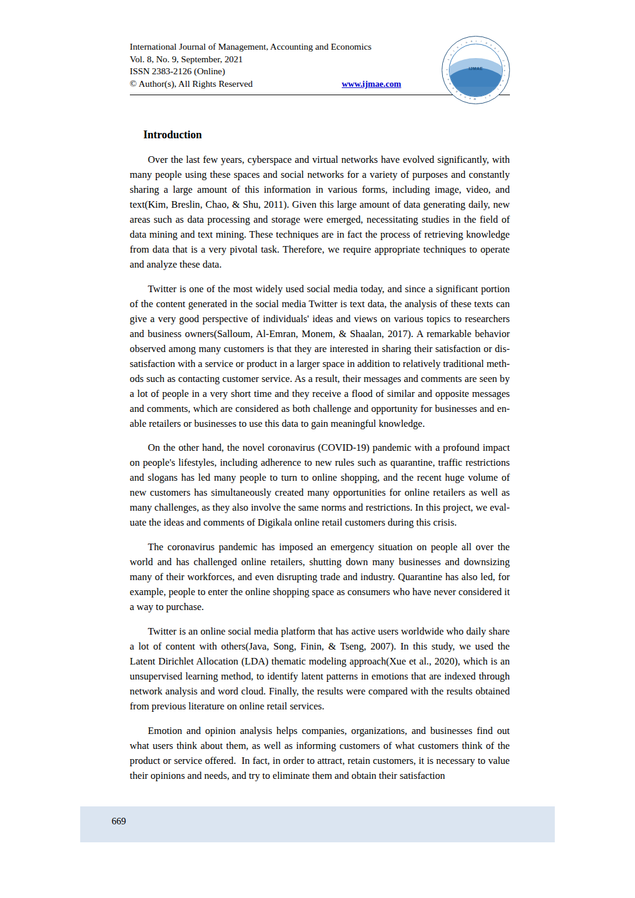International Journal of Management, Accounting and Economics Vol. 8, No. 9, September, 2021 ISSN 2383-2126 (Online) © Author(s), All Rights Reserved www.ijmae.com
IJMAE
I n t e r n a t i o n a l J o u r n a l o f M a n a g e m e n t
Introduction
Over the last few years, cyberspace and virtual networks have evolved significantly, with many people using these spaces and social networks for a variety of purposes and constantly sharing a large amount of this information in various forms, including image, video, and text(Kim, Breslin, Chao, & Shu, 2011). Given this large amount of data generating daily, new areas such as data processing and storage were emerged, necessitating studies in the field of data mining and text mining. These techniques are in fact the process of retrieving knowledge from data that is a very pivotal task. Therefore, we require appropriate techniques to operate and analyze these data.
Twitter is one of the most widely used social media today, and since a significant portion of the content generated in the social media Twitter is text data, the analysis of these texts can give a very good perspective of individuals' ideas and views on various topics to researchers and business owners(Salloum, Al-Emran, Monem, & Shaalan, 2017). A remarkable behavior observed among many customers is that they are interested in sharing their satisfaction or dissatisfaction with a service or product in a larger space in addition to relatively traditional methods such as contacting customer service. As a result, their messages and comments are seen by a lot of people in a very short time and they receive a flood of similar and opposite messages and comments, which are considered as both challenge and opportunity for businesses and enable retailers or businesses to use this data to gain meaningful knowledge.
On the other hand, the novel coronavirus (COVID-19) pandemic with a profound impact on people's lifestyles, including adherence to new rules such as quarantine, traffic restrictions and slogans has led many people to turn to online shopping, and the recent huge volume of new customers has simultaneously created many opportunities for online retailers as well as many challenges, as they also involve the same norms and restrictions. In this project, we evaluate the ideas and comments of Digikala online retail customers during this crisis.
The coronavirus pandemic has imposed an emergency situation on people all over the world and has challenged online retailers, shutting down many businesses and downsizing many of their workforces, and even disrupting trade and industry. Quarantine has also led, for example, people to enter the online shopping space as consumers who have never considered it a way to purchase.
Twitter is an online social media platform that has active users worldwide who daily share a lot of content with others(Java, Song, Finin, & Tseng, 2007). In this study, we used the Latent Dirichlet Allocation (LDA) thematic modeling approach(Xue et al., 2020), which is an unsupervised learning method, to identify latent patterns in emotions that are indexed through network analysis and word cloud. Finally, the results were compared with the results obtained from previous literature on online retail services.
Emotion and opinion analysis helps companies, organizations, and businesses find out what users think about them, as well as informing customers of what customers think of the product or service offered. In fact, in order to attract, retain customers, it is necessary to value their opinions and needs, and try to eliminate them and obtain their satisfaction
669